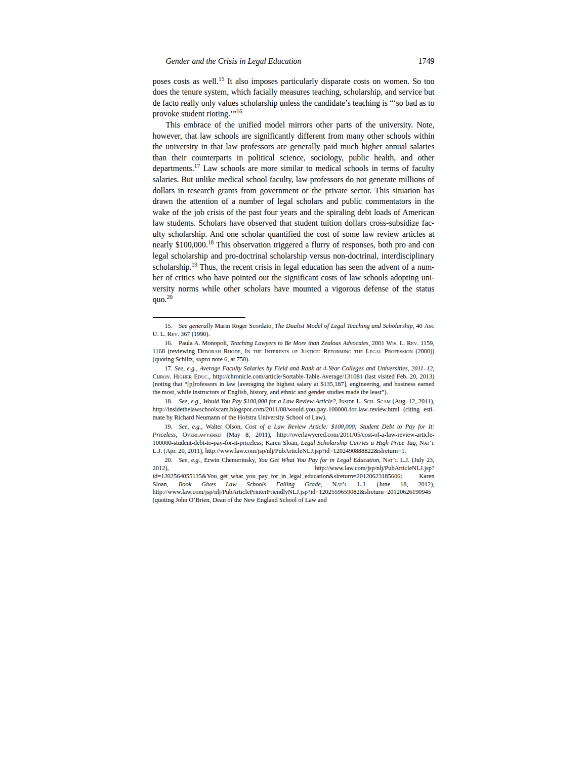Gender and the Crisis in Legal Education 1749
poses costs as well.15 It also imposes particularly disparate costs on women. So too does the tenure system, which facially measures teaching, scholarship, and service but de facto really only values scholarship unless the candidate’s teaching is “‘so bad as to provoke student rioting.’”16
This embrace of the unified model mirrors other parts of the university. Note, however, that law schools are significantly different from many other schools within the university in that law professors are generally paid much higher annual salaries than their counterparts in political science, sociology, public health, and other departments.17 Law schools are more similar to medical schools in terms of faculty salaries. But unlike medical school faculty, law professors do not generate millions of dollars in research grants from government or the private sector. This situation has drawn the attention of a number of legal scholars and public commentators in the wake of the job crisis of the past four years and the spiraling debt loads of American law students. Scholars have observed that student tuition dollars cross-subsidize faculty scholarship. And one scholar quantified the cost of some law review articles at nearly $100,000.18 This observation triggered a flurry of responses, both pro and con legal scholarship and pro-doctrinal scholarship versus non-doctrinal, interdisciplinary scholarship.19 Thus, the recent crisis in legal education has seen the advent of a number of critics who have pointed out the significant costs of law schools adopting university norms while other scholars have mounted a vigorous defense of the status quo.20
15. See generally Marin Roger Scordato, The Dualist Model of Legal Teaching and Scholarship, 40 Am. U. L. Rev. 367 (1990).
16. Paula A. Monopoli, Teaching Lawyers to Be More than Zealous Advocates, 2001 Wis. L. Rev. 1159, 1168 (reviewing Deborah Rhode, In the Interests of Justice: Reforming the Legal Profession (2000)) (quoting Schiltz, supra note 6, at 750).
17. See, e.g., Average Faculty Salaries by Field and Rank at 4-Year Colleges and Universities, 2011–12, Chron. Higher Educ., http://chronicle.com/article/Sortable-Table-Average/131081 (last visited Feb. 20, 2013) (noting that “[p]rofessors in law [averaging the highest salary at $135,187], engineering, and business earned the most, while instructors of English, history, and ethnic and gender studies made the least”).
18. See, e.g., Would You Pay $100,000 for a Law Review Article?, Inside L. Sch. Scam (Aug. 12, 2011), http://insidethelawschoolscam.blogspot.com/2011/08/would-you-pay-100000-for-law-review.html (citing estimate by Richard Neumann of the Hofstra University School of Law).
19. See, e.g., Walter Olson, Cost of a Law Review Article: $100,000; Student Debt to Pay for It: Priceless, Overlawyered (May 8, 2011), http://overlawyered.com/2011/05/cost-of-a-law-review-article-100000-student-debt-to-pay-for-it-priceless; Karen Sloan, Legal Scholarship Carries a High Price Tag, Nat’l L.J. (Apr. 20, 2011), http://www.law.com/jsp/nlj/PubArticleNLJ.jsp?id=1202490888822&slreturn=1.
20. See, e.g., Erwin Chemerinsky, You Get What You Pay for in Legal Education, Nat’l L.J. (July 23, 2012), http://www.law.com/jsp/nlj/PubArticleNLJ.jsp?id=1202564055135&You_get_what_you_pay_for_in_legal_education&slreturn=20120623185606; Karen Sloan, Book Gives Law Schools Failing Grade, Nat’l L.J. (June 18, 2012), http://www.law.com/jsp/nlj/PubArticlePrinterFriendlyNLJ.jsp?id=1202559659082&slreturn=20120626190945 (quoting John O’Brien, Dean of the New England School of Law and